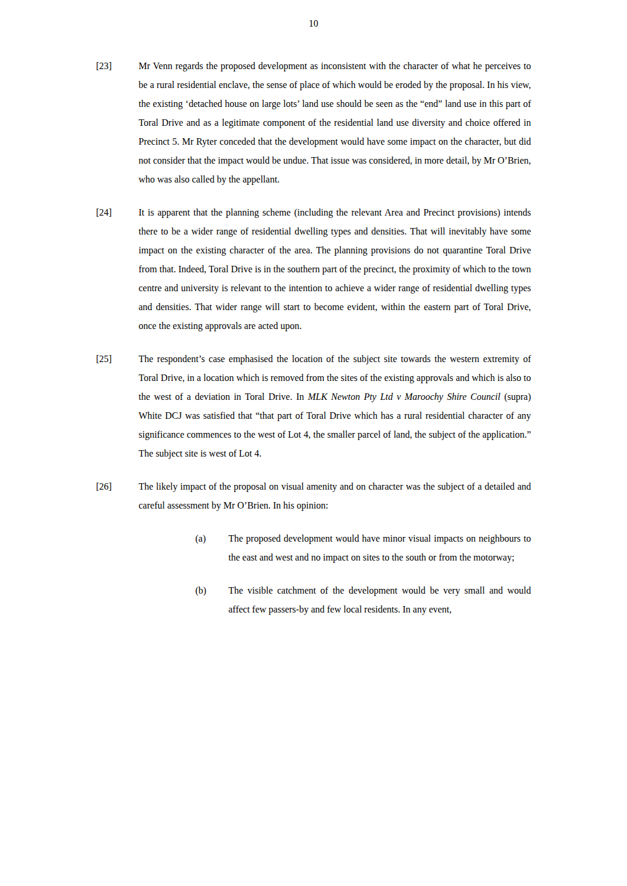10
[23]
Mr Venn regards the proposed development as inconsistent with the character of what he perceives to be a rural residential enclave, the sense of place of which would be eroded by the proposal. In his view, the existing ‘detached house on large lots’ land use should be seen as the “end” land use in this part of Toral Drive and as a legitimate component of the residential land use diversity and choice offered in Precinct 5. Mr Ryter conceded that the development would have some impact on the character, but did not consider that the impact would be undue. That issue was considered, in more detail, by Mr O’Brien, who was also called by the appellant.
[24]
It is apparent that the planning scheme (including the relevant Area and Precinct provisions) intends there to be a wider range of residential dwelling types and densities. That will inevitably have some impact on the existing character of the area. The planning provisions do not quarantine Toral Drive from that. Indeed, Toral Drive is in the southern part of the precinct, the proximity of which to the town centre and university is relevant to the intention to achieve a wider range of residential dwelling types and densities. That wider range will start to become evident, within the eastern part of Toral Drive, once the existing approvals are acted upon.
[25]
The respondent’s case emphasised the location of the subject site towards the western extremity of Toral Drive, in a location which is removed from the sites of the existing approvals and which is also to the west of a deviation in Toral Drive. In MLK Newton Pty Ltd v Maroochy Shire Council (supra) White DCJ was satisfied that “that part of Toral Drive which has a rural residential character of any significance commences to the west of Lot 4, the smaller parcel of land, the subject of the application.” The subject site is west of Lot 4.
[26]
The likely impact of the proposal on visual amenity and on character was the subject of a detailed and careful assessment by Mr O’Brien. In his opinion:
(a) The proposed development would have minor visual impacts on neighbours to the east and west and no impact on sites to the south or from the motorway;
(b) The visible catchment of the development would be very small and would affect few passers-by and few local residents. In any event,